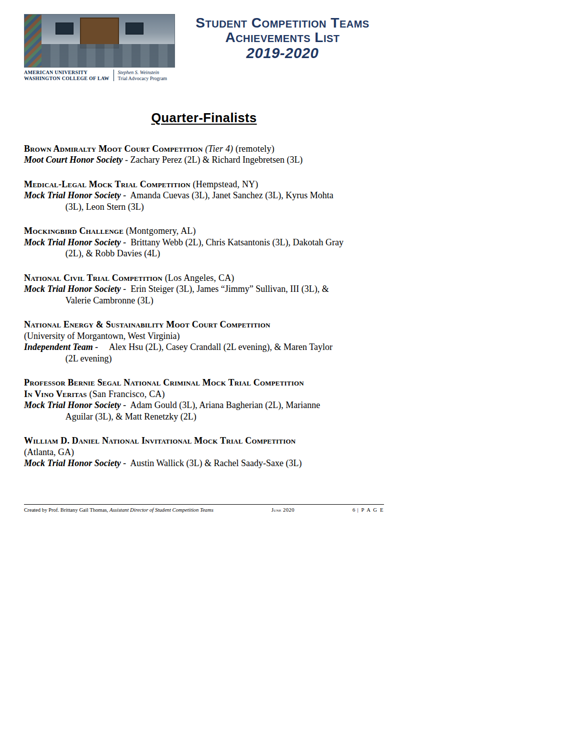American University
Washington College of Law
Stephen S. Weinstein
Trial Advocacy Program
Student Competition Teams
Achievements List
2019-2020
Quarter-Finalists
Brown Admiralty Moot Court Competition (Tier 4) (remotely)
Moot Court Honor Society - Zachary Perez (2L) & Richard Ingebretsen (3L)
Medical-Legal Mock Trial Competition (Hempstead, NY)
Mock Trial Honor Society - Amanda Cuevas (3L), Janet Sanchez (3L), Kyrus Mohta (3L), Leon Stern (3L)
Mockingbird Challenge (Montgomery, AL)
Mock Trial Honor Society - Brittany Webb (2L), Chris Katsantonis (3L), Dakotah Gray (2L), & Robb Davies (4L)
National Civil Trial Competition (Los Angeles, CA)
Mock Trial Honor Society - Erin Steiger (3L), James “Jimmy” Sullivan, III (3L), & Valerie Cambronne (3L)
National Energy & Sustainability Moot Court Competition
(University of Morgantown, West Virginia)
Independent Team - Alex Hsu (2L), Casey Crandall (2L evening), & Maren Taylor (2L evening)
Professor Bernie Segal National Criminal Mock Trial Competition
In Vino Veritas (San Francisco, CA)
Mock Trial Honor Society - Adam Gould (3L), Ariana Bagherian (2L), Marianne Aguilar (3L), & Matt Renetzky (2L)
William D. Daniel National Invitational Mock Trial Competition
(Atlanta, GA)
Mock Trial Honor Society - Austin Wallick (3L) & Rachel Saady-Saxe (3L)
Created by Prof. Brittany Gail Thomas, Assistant Director of Student Competition Teams
June 2020
6 | P A G E